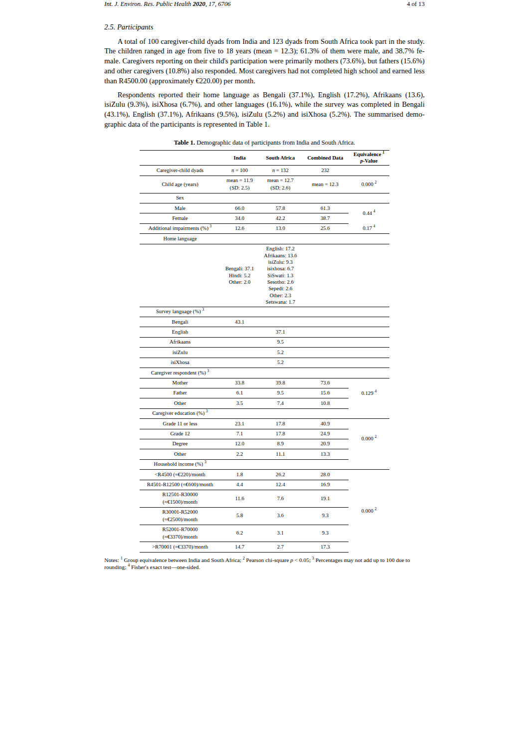Int. J. Environ. Res. Public Health 2020, 17, 6706 4 of 13
2.5. Participants
A total of 100 caregiver-child dyads from India and 123 dyads from South Africa took part in the study. The children ranged in age from five to 18 years (mean = 12.3); 61.3% of them were male, and 38.7% female. Caregivers reporting on their child's participation were primarily mothers (73.6%), but fathers (15.6%) and other caregivers (10.8%) also responded. Most caregivers had not completed high school and earned less than R4500.00 (approximately €220.00) per month.
Respondents reported their home language as Bengali (37.1%), English (17.2%), Afrikaans (13.6), isiZulu (9.3%), isiXhosa (6.7%), and other languages (16.1%), while the survey was completed in Bengali (43.1%), English (37.1%), Afrikaans (9.5%), isiZulu (5.2%) and isiXhosa (5.2%). The summarised demographic data of the participants is represented in Table 1.
Table 1. Demographic data of participants from India and South Africa.
| | India | South Africa | Combined Data | Equivalence 1 p -Value |
| --- | --- | --- | --- | --- |
| Caregiver-child dyads | n = 100 | n = 132 | 232 | |
| Child age (years) | mean = 11.9 (SD: 2.5) | mean = 12.7 (SD: 2.6) | mean = 12.3 | 0.000 2 |
| Sex | | | | |
| Male | 66.0 | 57.8 | 61.3 | 0.44 4 |
| Female | 34.0 | 42.2 | 38.7 |
| Additional impairments (%) 3 | 12.6 | 13.0 | 25.6 | 0.17 4 |
| Home language | | | | |
| | Bengali: 37.1 Hindi: 5.2 Other: 2.0 | English: 17.2 Afrikaans: 13.6 isiZulu: 9.3 isixhosa: 6.7 SiSwati: 1.3 Sesotho: 2.6 Sepedi: 2.6 Other: 2.3 Setswana: 1.7 | | |
| Survey language (%) 3 | | | | |
| Bengali | 43.1 | | | |
| English | | 37.1 | | |
| Afrikaans | | 9.5 | | |
| isiZulu | | 5.2 | | |
| isiXhosa | | 5.2 | | |
| Caregiver respondent (%) 3 | | | | |
| Mother | 33.8 | 39.8 | 73.6 | 0.129 4 |
| Father | 6.1 | 9.5 | 15.6 |
| Other | 3.5 | 7.4 | 10.8 |
| Caregiver education (%) 3 | | | | |
| Grade 11 or less | 23.1 | 17.8 | 40.9 | 0.000 2 |
| Grade 12 | 7.1 | 17.8 | 24.9 |
| Degree | 12.0 | 8.9 | 20.9 |
| Other | 2.2 | 11.1 | 13.3 |
| Household income (%) 3 | | | | |
| <R4500 (≈€220)/month | 1.8 | 26.2 | 28.0 | 0.000 2 |
| R4501-R12500 (≈€600)/month | 4.4 | 12.4 | 16.9 |
| R12501-R30000 (≈€1500)/month | 11.6 | 7.6 | 19.1 |
| R30001-R52000 (≈€2500)/month | 5.8 | 3.6 | 9.3 |
| R52001-R70000 (≈€3370)/month | 6.2 | 3.1 | 9.3 |
| >R70001 (≈€3370)/month | 14.7 | 2.7 | 17.3 |
Notes: 1 Group equivalence between India and South Africa; 2 Pearson chi-square p < 0.05; 3 Percentages may not add up to 100 due to rounding; 4 Fisher's exact test—one-sided.